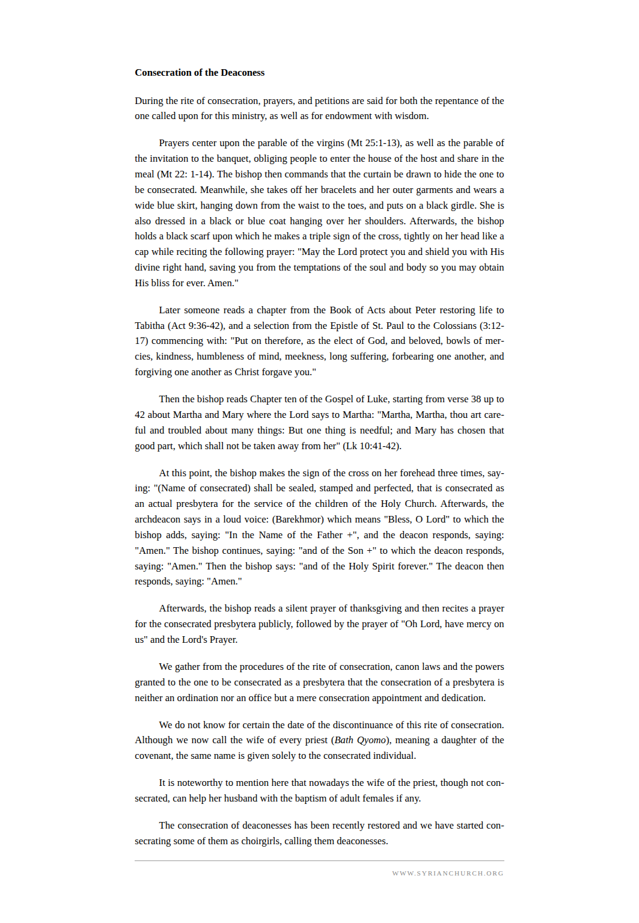Consecration of the Deaconess
During the rite of consecration, prayers, and petitions are said for both the repentance of the one called upon for this ministry, as well as for endowment with wisdom.
Prayers center upon the parable of the virgins (Mt 25:1-13), as well as the parable of the invitation to the banquet, obliging people to enter the house of the host and share in the meal (Mt 22: 1-14). The bishop then commands that the curtain be drawn to hide the one to be consecrated. Meanwhile, she takes off her bracelets and her outer garments and wears a wide blue skirt, hanging down from the waist to the toes, and puts on a black girdle. She is also dressed in a black or blue coat hanging over her shoulders. Afterwards, the bishop holds a black scarf upon which he makes a triple sign of the cross, tightly on her head like a cap while reciting the following prayer: "May the Lord protect you and shield you with His divine right hand, saving you from the temptations of the soul and body so you may obtain His bliss for ever. Amen."
Later someone reads a chapter from the Book of Acts about Peter restoring life to Tabitha (Act 9:36-42), and a selection from the Epistle of St. Paul to the Colossians (3:12-17) commencing with: "Put on therefore, as the elect of God, and beloved, bowls of mercies, kindness, humbleness of mind, meekness, long suffering, forbearing one another, and forgiving one another as Christ forgave you."
Then the bishop reads Chapter ten of the Gospel of Luke, starting from verse 38 up to 42 about Martha and Mary where the Lord says to Martha: "Martha, Martha, thou art careful and troubled about many things: But one thing is needful; and Mary has chosen that good part, which shall not be taken away from her" (Lk 10:41-42).
At this point, the bishop makes the sign of the cross on her forehead three times, saying: "(Name of consecrated) shall be sealed, stamped and perfected, that is consecrated as an actual presbytera for the service of the children of the Holy Church. Afterwards, the archdeacon says in a loud voice: (Barekhmor) which means "Bless, O Lord" to which the bishop adds, saying: "In the Name of the Father +", and the deacon responds, saying: "Amen." The bishop continues, saying: "and of the Son +" to which the deacon responds, saying: "Amen." Then the bishop says: "and of the Holy Spirit forever." The deacon then responds, saying: "Amen."
Afterwards, the bishop reads a silent prayer of thanksgiving and then recites a prayer for the consecrated presbytera publicly, followed by the prayer of "Oh Lord, have mercy on us" and the Lord's Prayer.
We gather from the procedures of the rite of consecration, canon laws and the powers granted to the one to be consecrated as a presbytera that the consecration of a presbytera is neither an ordination nor an office but a mere consecration appointment and dedication.
We do not know for certain the date of the discontinuance of this rite of consecration. Although we now call the wife of every priest (Bath Qyomo), meaning a daughter of the covenant, the same name is given solely to the consecrated individual.
It is noteworthy to mention here that nowadays the wife of the priest, though not consecrated, can help her husband with the baptism of adult females if any.
The consecration of deaconesses has been recently restored and we have started consecrating some of them as choirgirls, calling them deaconesses.
www.SyrianChurch.org